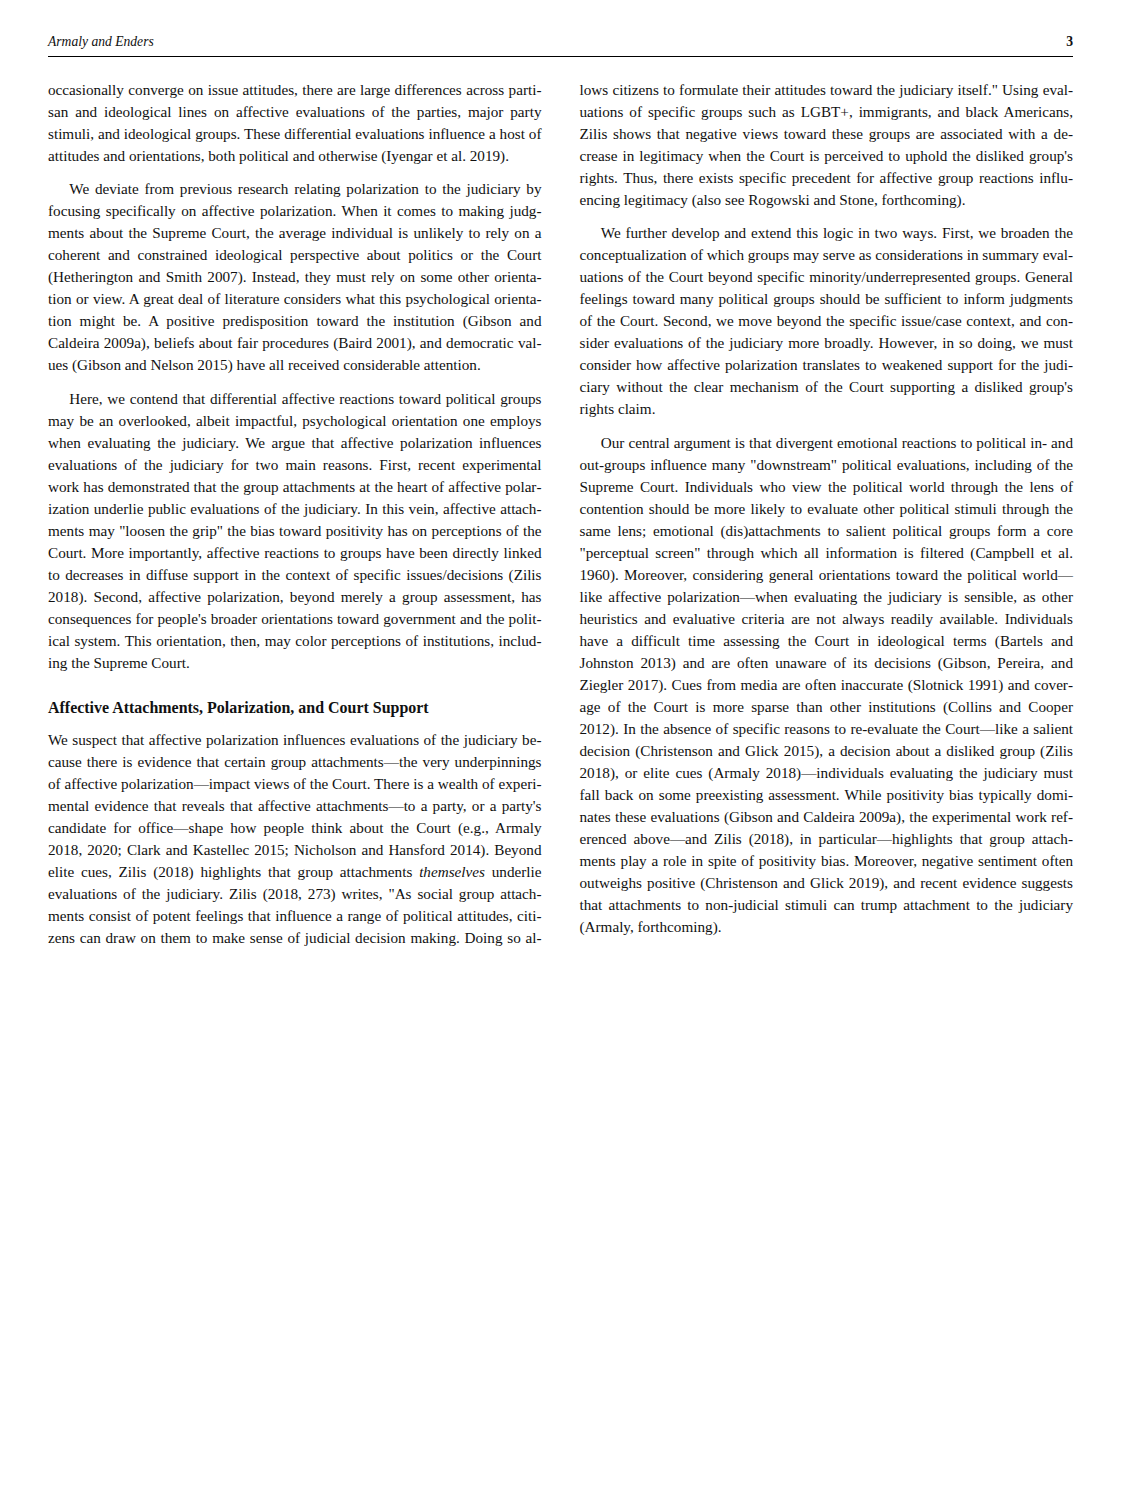Armaly and Enders 3
occasionally converge on issue attitudes, there are large differences across partisan and ideological lines on affective evaluations of the parties, major party stimuli, and ideological groups. These differential evaluations influence a host of attitudes and orientations, both political and otherwise (Iyengar et al. 2019).
We deviate from previous research relating polarization to the judiciary by focusing specifically on affective polarization. When it comes to making judgments about the Supreme Court, the average individual is unlikely to rely on a coherent and constrained ideological perspective about politics or the Court (Hetherington and Smith 2007). Instead, they must rely on some other orientation or view. A great deal of literature considers what this psychological orientation might be. A positive predisposition toward the institution (Gibson and Caldeira 2009a), beliefs about fair procedures (Baird 2001), and democratic values (Gibson and Nelson 2015) have all received considerable attention.
Here, we contend that differential affective reactions toward political groups may be an overlooked, albeit impactful, psychological orientation one employs when evaluating the judiciary. We argue that affective polarization influences evaluations of the judiciary for two main reasons. First, recent experimental work has demonstrated that the group attachments at the heart of affective polarization underlie public evaluations of the judiciary. In this vein, affective attachments may "loosen the grip" the bias toward positivity has on perceptions of the Court. More importantly, affective reactions to groups have been directly linked to decreases in diffuse support in the context of specific issues/decisions (Zilis 2018). Second, affective polarization, beyond merely a group assessment, has consequences for people's broader orientations toward government and the political system. This orientation, then, may color perceptions of institutions, including the Supreme Court.
Affective Attachments, Polarization, and Court Support
We suspect that affective polarization influences evaluations of the judiciary because there is evidence that certain group attachments—the very underpinnings of affective polarization—impact views of the Court. There is a wealth of experimental evidence that reveals that affective attachments—to a party, or a party's candidate for office—shape how people think about the Court (e.g., Armaly 2018, 2020; Clark and Kastellec 2015; Nicholson and Hansford 2014). Beyond elite cues, Zilis (2018) highlights that group attachments themselves underlie evaluations of the judiciary. Zilis (2018, 273) writes, "As social group attachments consist of potent feelings that influence a range of political attitudes, citizens can draw on them to make sense of judicial decision making. Doing so allows citizens to formulate their attitudes toward the judiciary itself." Using evaluations of specific groups such as LGBT+, immigrants, and black Americans, Zilis shows that negative views toward these groups are associated with a decrease in legitimacy when the Court is perceived to uphold the disliked group's rights. Thus, there exists specific precedent for affective group reactions influencing legitimacy (also see Rogowski and Stone, forthcoming).
We further develop and extend this logic in two ways. First, we broaden the conceptualization of which groups may serve as considerations in summary evaluations of the Court beyond specific minority/underrepresented groups. General feelings toward many political groups should be sufficient to inform judgments of the Court. Second, we move beyond the specific issue/case context, and consider evaluations of the judiciary more broadly. However, in so doing, we must consider how affective polarization translates to weakened support for the judiciary without the clear mechanism of the Court supporting a disliked group's rights claim.
Our central argument is that divergent emotional reactions to political in- and out-groups influence many "downstream" political evaluations, including of the Supreme Court. Individuals who view the political world through the lens of contention should be more likely to evaluate other political stimuli through the same lens; emotional (dis)attachments to salient political groups form a core "perceptual screen" through which all information is filtered (Campbell et al. 1960). Moreover, considering general orientations toward the political world—like affective polarization—when evaluating the judiciary is sensible, as other heuristics and evaluative criteria are not always readily available. Individuals have a difficult time assessing the Court in ideological terms (Bartels and Johnston 2013) and are often unaware of its decisions (Gibson, Pereira, and Ziegler 2017). Cues from media are often inaccurate (Slotnick 1991) and coverage of the Court is more sparse than other institutions (Collins and Cooper 2012). In the absence of specific reasons to re-evaluate the Court—like a salient decision (Christenson and Glick 2015), a decision about a disliked group (Zilis 2018), or elite cues (Armaly 2018)—individuals evaluating the judiciary must fall back on some preexisting assessment. While positivity bias typically dominates these evaluations (Gibson and Caldeira 2009a), the experimental work referenced above—and Zilis (2018), in particular—highlights that group attachments play a role in spite of positivity bias. Moreover, negative sentiment often outweighs positive (Christenson and Glick 2019), and recent evidence suggests that attachments to non-judicial stimuli can trump attachment to the judiciary (Armaly, forthcoming).